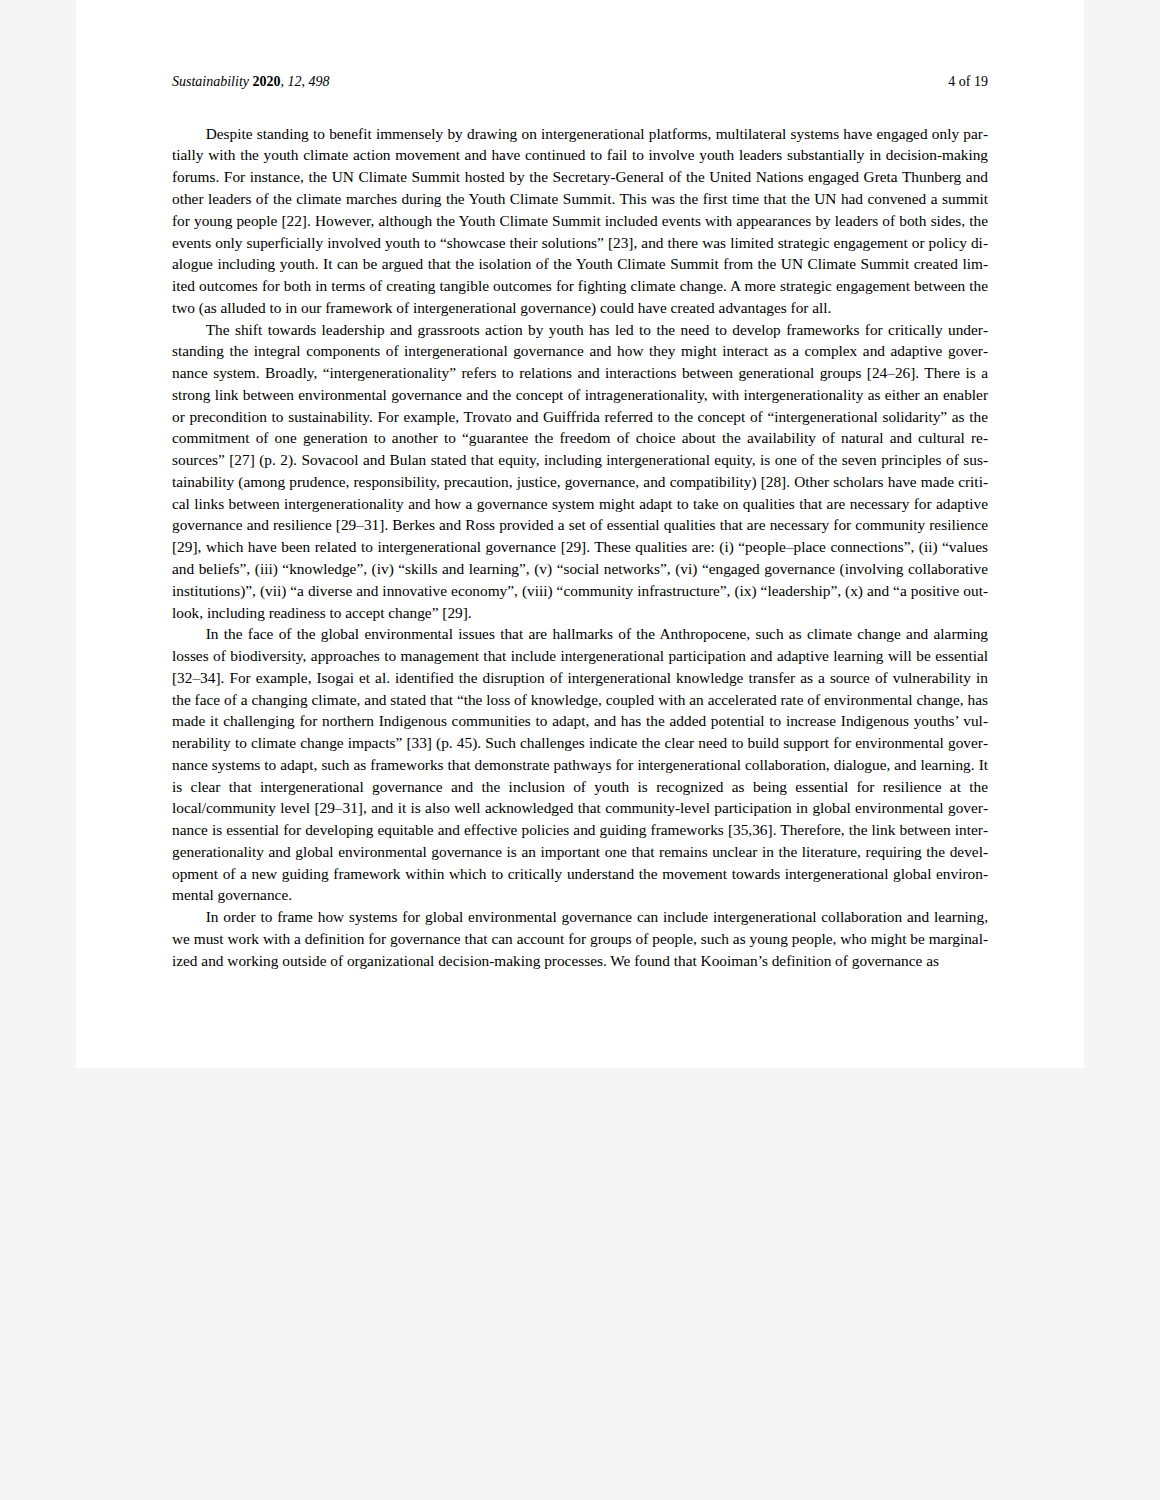Sustainability 2020, 12, 498 4 of 19
Despite standing to benefit immensely by drawing on intergenerational platforms, multilateral systems have engaged only partially with the youth climate action movement and have continued to fail to involve youth leaders substantially in decision-making forums. For instance, the UN Climate Summit hosted by the Secretary-General of the United Nations engaged Greta Thunberg and other leaders of the climate marches during the Youth Climate Summit. This was the first time that the UN had convened a summit for young people [22]. However, although the Youth Climate Summit included events with appearances by leaders of both sides, the events only superficially involved youth to “showcase their solutions” [23], and there was limited strategic engagement or policy dialogue including youth. It can be argued that the isolation of the Youth Climate Summit from the UN Climate Summit created limited outcomes for both in terms of creating tangible outcomes for fighting climate change. A more strategic engagement between the two (as alluded to in our framework of intergenerational governance) could have created advantages for all.
The shift towards leadership and grassroots action by youth has led to the need to develop frameworks for critically understanding the integral components of intergenerational governance and how they might interact as a complex and adaptive governance system. Broadly, “intergenerationality” refers to relations and interactions between generational groups [24–26]. There is a strong link between environmental governance and the concept of intragenerationality, with intergenerationality as either an enabler or precondition to sustainability. For example, Trovato and Guiffrida referred to the concept of “intergenerational solidarity” as the commitment of one generation to another to “guarantee the freedom of choice about the availability of natural and cultural resources” [27] (p. 2). Sovacool and Bulan stated that equity, including intergenerational equity, is one of the seven principles of sustainability (among prudence, responsibility, precaution, justice, governance, and compatibility) [28]. Other scholars have made critical links between intergenerationality and how a governance system might adapt to take on qualities that are necessary for adaptive governance and resilience [29–31]. Berkes and Ross provided a set of essential qualities that are necessary for community resilience [29], which have been related to intergenerational governance [29]. These qualities are: (i) “people–place connections”, (ii) “values and beliefs”, (iii) “knowledge”, (iv) “skills and learning”, (v) “social networks”, (vi) “engaged governance (involving collaborative institutions)”, (vii) “a diverse and innovative economy”, (viii) “community infrastructure”, (ix) “leadership”, (x) and “a positive outlook, including readiness to accept change” [29].
In the face of the global environmental issues that are hallmarks of the Anthropocene, such as climate change and alarming losses of biodiversity, approaches to management that include intergenerational participation and adaptive learning will be essential [32–34]. For example, Isogai et al. identified the disruption of intergenerational knowledge transfer as a source of vulnerability in the face of a changing climate, and stated that “the loss of knowledge, coupled with an accelerated rate of environmental change, has made it challenging for northern Indigenous communities to adapt, and has the added potential to increase Indigenous youths’ vulnerability to climate change impacts” [33] (p. 45). Such challenges indicate the clear need to build support for environmental governance systems to adapt, such as frameworks that demonstrate pathways for intergenerational collaboration, dialogue, and learning. It is clear that intergenerational governance and the inclusion of youth is recognized as being essential for resilience at the local/community level [29–31], and it is also well acknowledged that community-level participation in global environmental governance is essential for developing equitable and effective policies and guiding frameworks [35,36]. Therefore, the link between intergenerationality and global environmental governance is an important one that remains unclear in the literature, requiring the development of a new guiding framework within which to critically understand the movement towards intergenerational global environmental governance.
In order to frame how systems for global environmental governance can include intergenerational collaboration and learning, we must work with a definition for governance that can account for groups of people, such as young people, who might be marginalized and working outside of organizational decision-making processes. We found that Kooiman’s definition of governance as